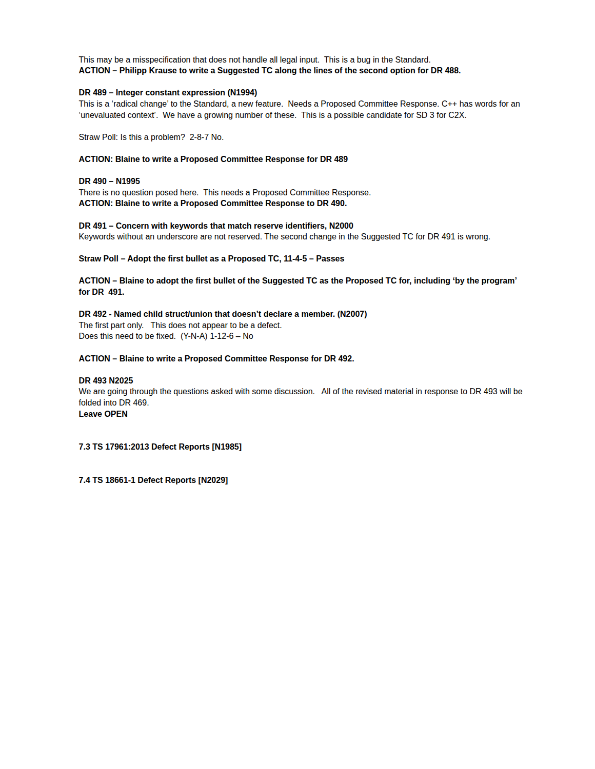This may be a misspecification that does not handle all legal input. This is a bug in the Standard.
ACTION – Philipp Krause to write a Suggested TC along the lines of the second option for DR 488.
DR 489 – Integer constant expression (N1994)
This is a ‘radical change’ to the Standard, a new feature. Needs a Proposed Committee Response. C++ has words for an ‘unevaluated context’. We have a growing number of these. This is a possible candidate for SD 3 for C2X.
Straw Poll: Is this a problem? 2-8-7 No.
ACTION: Blaine to write a Proposed Committee Response for DR 489
DR 490 – N1995
There is no question posed here. This needs a Proposed Committee Response.
ACTION: Blaine to write a Proposed Committee Response to DR 490.
DR 491 – Concern with keywords that match reserve identifiers, N2000
Keywords without an underscore are not reserved. The second change in the Suggested TC for DR 491 is wrong.
Straw Poll – Adopt the first bullet as a Proposed TC, 11-4-5 – Passes
ACTION – Blaine to adopt the first bullet of the Suggested TC as the Proposed TC for, including ‘by the program’ for DR 491.
DR 492 - Named child struct/union that doesn’t declare a member. (N2007)
The first part only. This does not appear to be a defect.
Does this need to be fixed. (Y-N-A) 1-12-6 – No
ACTION – Blaine to write a Proposed Committee Response for DR 492.
DR 493 N2025
We are going through the questions asked with some discussion. All of the revised material in response to DR 493 will be folded into DR 469.
Leave OPEN
7.3 TS 17961:2013 Defect Reports [N1985]
7.4 TS 18661-1 Defect Reports [N2029]